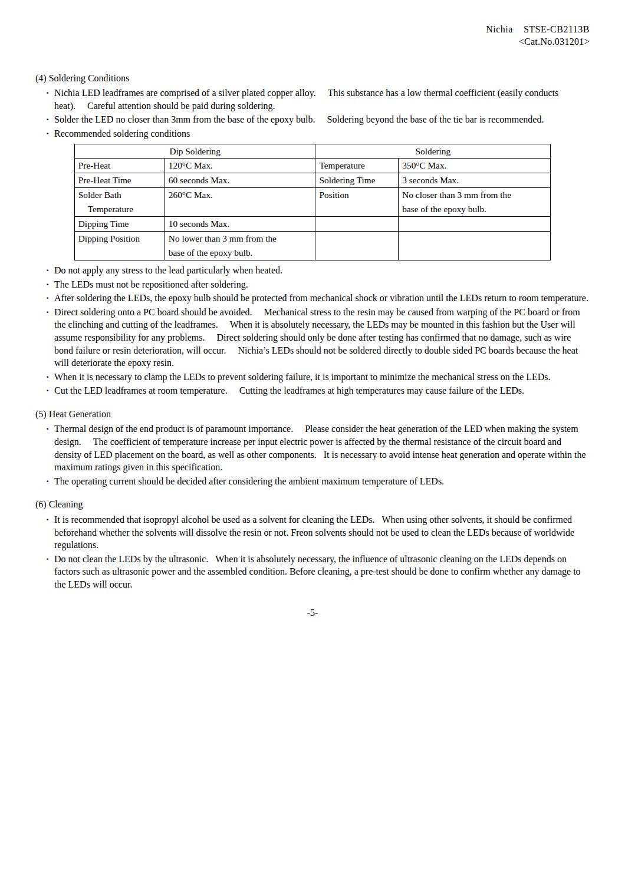Nichia STSE-CB2113B
<Cat.No.031201>
(4) Soldering Conditions
Nichia LED leadframes are comprised of a silver plated copper alloy. This substance has a low thermal coefficient (easily conducts heat). Careful attention should be paid during soldering.
Solder the LED no closer than 3mm from the base of the epoxy bulb. Soldering beyond the base of the tie bar is recommended.
Recommended soldering conditions
| Dip Soldering | Soldering |
| --- | --- |
| Pre-Heat | 120°C Max. | Temperature | 350°C Max. |
| Pre-Heat Time | 60 seconds Max. | Soldering Time | 3 seconds Max. |
| Solder Bath | 260°C Max. | Position | No closer than 3 mm from the |
| Temperature | | | base of the epoxy bulb. |
| Dipping Time | 10 seconds Max. | | |
| Dipping Position | No lower than 3 mm from the | | |
| | base of the epoxy bulb. | | |
Do not apply any stress to the lead particularly when heated.
The LEDs must not be repositioned after soldering.
After soldering the LEDs, the epoxy bulb should be protected from mechanical shock or vibration until the LEDs return to room temperature.
Direct soldering onto a PC board should be avoided. Mechanical stress to the resin may be caused from warping of the PC board or from the clinching and cutting of the leadframes. When it is absolutely necessary, the LEDs may be mounted in this fashion but the User will assume responsibility for any problems. Direct soldering should only be done after testing has confirmed that no damage, such as wire bond failure or resin deterioration, will occur. Nichia’s LEDs should not be soldered directly to double sided PC boards because the heat will deteriorate the epoxy resin.
When it is necessary to clamp the LEDs to prevent soldering failure, it is important to minimize the mechanical stress on the LEDs.
Cut the LED leadframes at room temperature. Cutting the leadframes at high temperatures may cause failure of the LEDs.
(5) Heat Generation
Thermal design of the end product is of paramount importance. Please consider the heat generation of the LED when making the system design. The coefficient of temperature increase per input electric power is affected by the thermal resistance of the circuit board and density of LED placement on the board, as well as other components. It is necessary to avoid intense heat generation and operate within the maximum ratings given in this specification.
The operating current should be decided after considering the ambient maximum temperature of LEDs.
(6) Cleaning
It is recommended that isopropyl alcohol be used as a solvent for cleaning the LEDs. When using other solvents, it should be confirmed beforehand whether the solvents will dissolve the resin or not. Freon solvents should not be used to clean the LEDs because of worldwide regulations.
Do not clean the LEDs by the ultrasonic. When it is absolutely necessary, the influence of ultrasonic cleaning on the LEDs depends on factors such as ultrasonic power and the assembled condition. Before cleaning, a pre-test should be done to confirm whether any damage to the LEDs will occur.
-5-